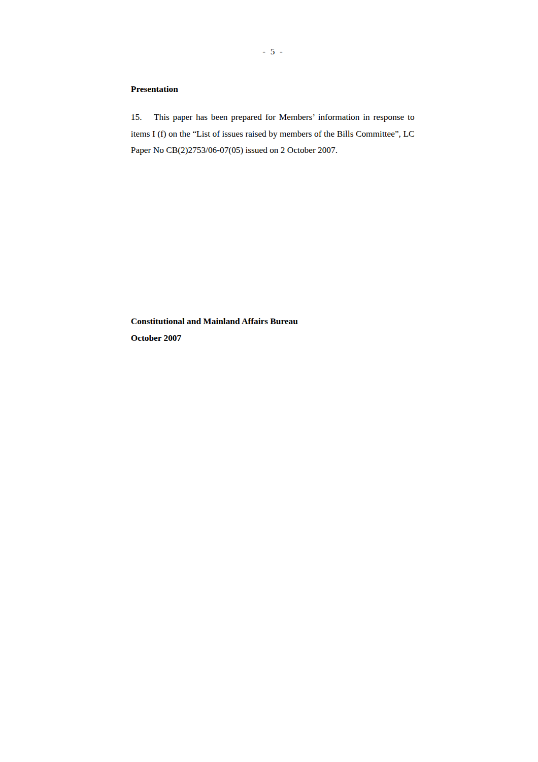- 5 -
Presentation
15. This paper has been prepared for Members’ information in response to items I (f) on the “List of issues raised by members of the Bills Committee”, LC Paper No CB(2)2753/06-07(05) issued on 2 October 2007.
Constitutional and Mainland Affairs Bureau
October 2007